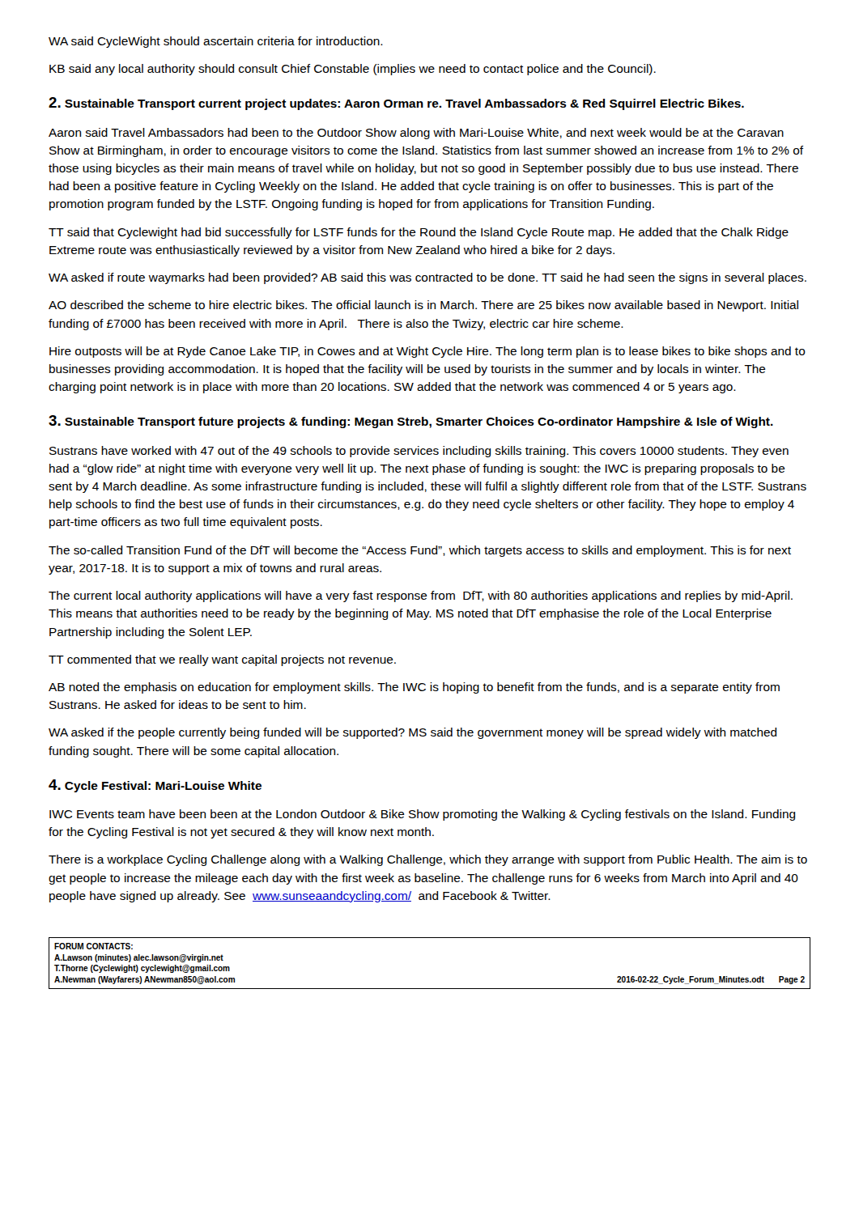WA said CycleWight should ascertain criteria for introduction.
KB said any local authority should consult Chief Constable (implies we need to contact police and the Council).
2. Sustainable Transport current project updates: Aaron Orman re. Travel Ambassadors & Red Squirrel Electric Bikes.
Aaron said Travel Ambassadors had been to the Outdoor Show along with Mari-Louise White, and next week would be at the Caravan Show at Birmingham, in order to encourage visitors to come the Island. Statistics from last summer showed an increase from 1% to 2% of those using bicycles as their main means of travel while on holiday, but not so good in September possibly due to bus use instead. There had been a positive feature in Cycling Weekly on the Island. He added that cycle training is on offer to businesses. This is part of the promotion program funded by the LSTF. Ongoing funding is hoped for from applications for Transition Funding.
TT said that Cyclewight had bid successfully for LSTF funds for the Round the Island Cycle Route map. He added that the Chalk Ridge Extreme route was enthusiastically reviewed by a visitor from New Zealand who hired a bike for 2 days.
WA asked if route waymarks had been provided? AB said this was contracted to be done. TT said he had seen the signs in several places.
AO described the scheme to hire electric bikes. The official launch is in March. There are 25 bikes now available based in Newport. Initial funding of £7000 has been received with more in April. There is also the Twizy, electric car hire scheme.
Hire outposts will be at Ryde Canoe Lake TIP, in Cowes and at Wight Cycle Hire. The long term plan is to lease bikes to bike shops and to businesses providing accommodation. It is hoped that the facility will be used by tourists in the summer and by locals in winter. The charging point network is in place with more than 20 locations. SW added that the network was commenced 4 or 5 years ago.
3. Sustainable Transport future projects & funding: Megan Streb, Smarter Choices Co-ordinator Hampshire & Isle of Wight.
Sustrans have worked with 47 out of the 49 schools to provide services including skills training. This covers 10000 students. They even had a “glow ride” at night time with everyone very well lit up. The next phase of funding is sought: the IWC is preparing proposals to be sent by 4 March deadline. As some infrastructure funding is included, these will fulfil a slightly different role from that of the LSTF. Sustrans help schools to find the best use of funds in their circumstances, e.g. do they need cycle shelters or other facility. They hope to employ 4 part-time officers as two full time equivalent posts.
The so-called Transition Fund of the DfT will become the “Access Fund”, which targets access to skills and employment. This is for next year, 2017-18. It is to support a mix of towns and rural areas.
The current local authority applications will have a very fast response from DfT, with 80 authorities applications and replies by mid-April. This means that authorities need to be ready by the beginning of May. MS noted that DfT emphasise the role of the Local Enterprise Partnership including the Solent LEP.
TT commented that we really want capital projects not revenue.
AB noted the emphasis on education for employment skills. The IWC is hoping to benefit from the funds, and is a separate entity from Sustrans. He asked for ideas to be sent to him.
WA asked if the people currently being funded will be supported? MS said the government money will be spread widely with matched funding sought. There will be some capital allocation.
4. Cycle Festival: Mari-Louise White
IWC Events team have been been at the London Outdoor & Bike Show promoting the Walking & Cycling festivals on the Island. Funding for the Cycling Festival is not yet secured & they will know next month.
There is a workplace Cycling Challenge along with a Walking Challenge, which they arrange with support from Public Health. The aim is to get people to increase the mileage each day with the first week as baseline. The challenge runs for 6 weeks from March into April and 40 people have signed up already. See www.sunseaandcycling.com/ and Facebook & Twitter.
FORUM CONTACTS:
A.Lawson (minutes) alec.lawson@virgin.net
T.Thorne (Cyclewight) cyclewight@gmail.com
A.Newman (Wayfarers) ANewman850@aol.com 2016-02-22_Cycle_Forum_Minutes.odtPage 2